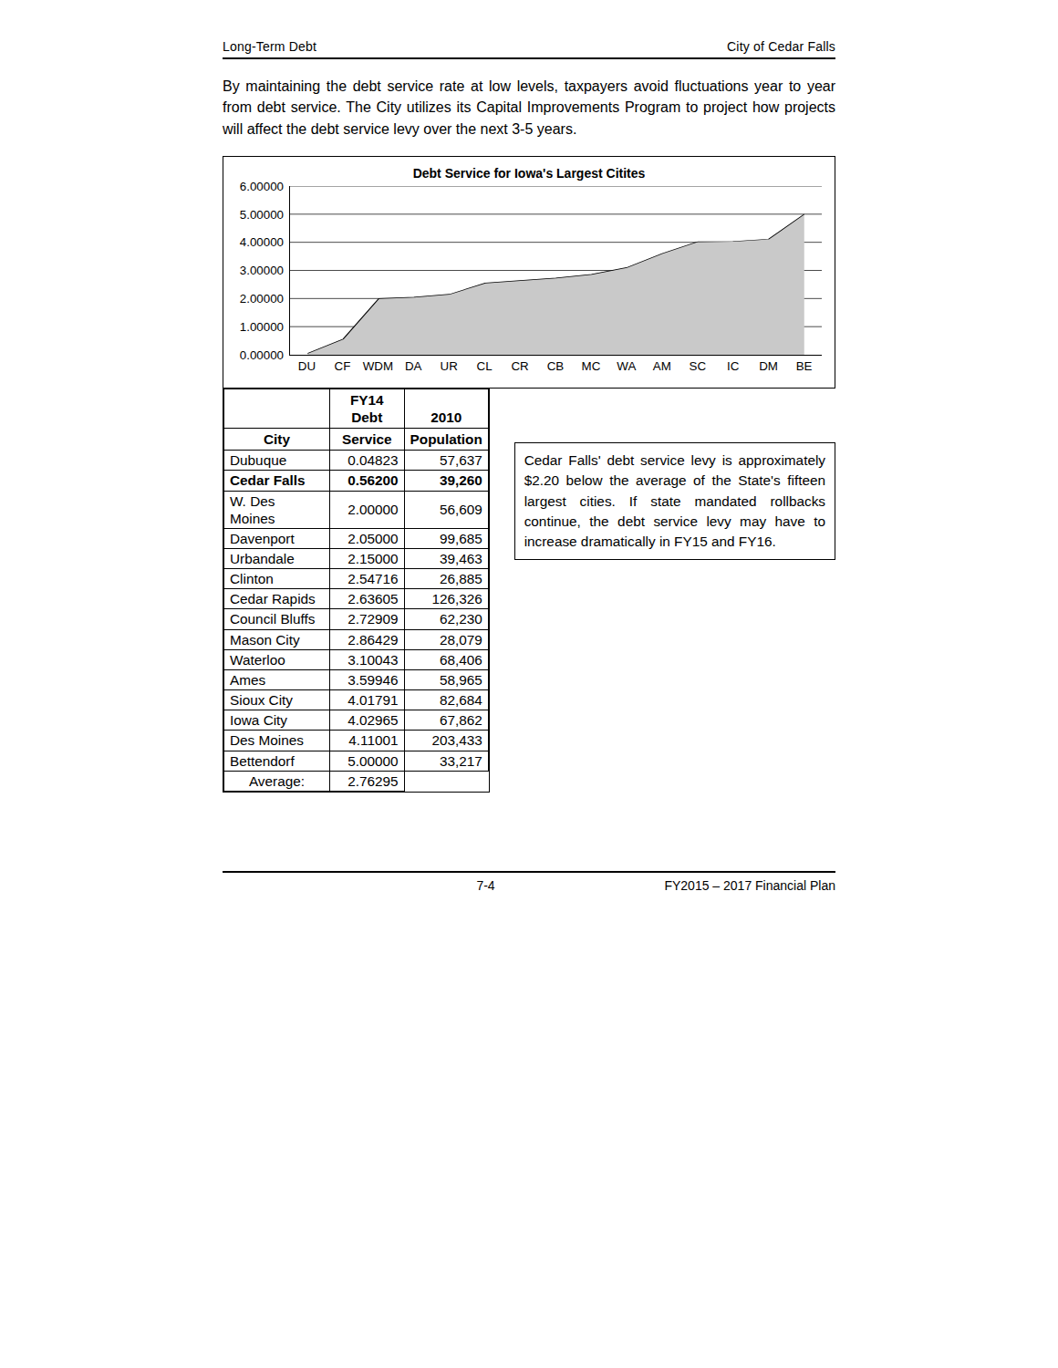Long-Term Debt
City of Cedar Falls
By maintaining the debt service rate at low levels, taxpayers avoid fluctuations year to year from debt service. The City utilizes its Capital Improvements Program to project how projects will affect the debt service levy over the next 3-5 years.
Debt Service for Iowa's Largest Citites
6.00000 5.00000 4.00000 3.00000 2.00000 1.00000 0.00000
DU CF WDM DA UR CL CR CB MC WA AM SC IC DM BE
| | FY14 Debt | 2010 |
| --- | --- | --- |
| City | Service | Population |
| Dubuque | 0.04823 | 57,637 |
| Cedar Falls | 0.56200 | 39,260 |
| W. Des Moines | 2.00000 | 56,609 |
| Davenport | 2.05000 | 99,685 |
| Urbandale | 2.15000 | 39,463 |
| Clinton | 2.54716 | 26,885 |
| Cedar Rapids | 2.63605 | 126,326 |
| Council Bluffs | 2.72909 | 62,230 |
| Mason City | 2.86429 | 28,079 |
| Waterloo | 3.10043 | 68,406 |
| Ames | 3.59946 | 58,965 |
| Sioux City | 4.01791 | 82,684 |
| Iowa City | 4.02965 | 67,862 |
| Des Moines | 4.11001 | 203,433 |
| Bettendorf | 5.00000 | 33,217 |
| Average: | 2.76295 | |
Cedar Falls' debt service levy is approximately $2.20 below the average of the State's fifteen largest cities. If state mandated rollbacks continue, the debt service levy may have to increase dramatically in FY15 and FY16.
7-4
FY2015 – 2017 Financial Plan